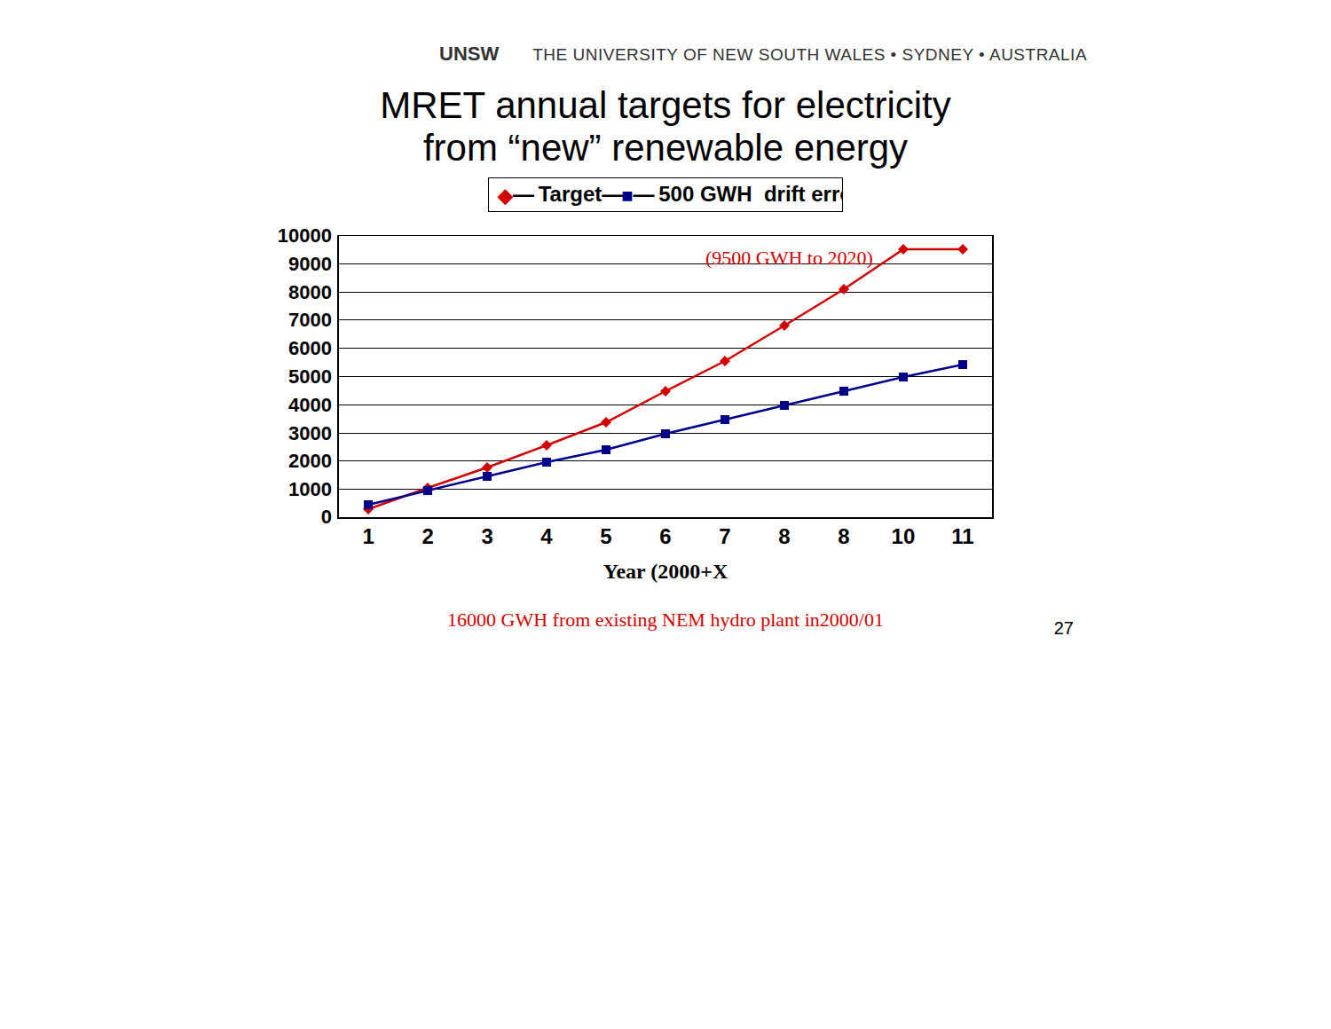UNSWTHE UNIVERSITY OF NEW SOUTH WALES • SYDNEY • AUSTRALIA
MRET annual targets for electricity
from “new” renewable energy
◆— Target—■— 500 GWH drift erro
10000
9000
8000
7000
6000
5000
4000
3000
2000
1000
0
1 2 3 4 5 6 7 8 8 10 11
Year (2000+X
(9500 GWH to 2020)
16000 GWH from existing NEM hydro plant in2000/01
27